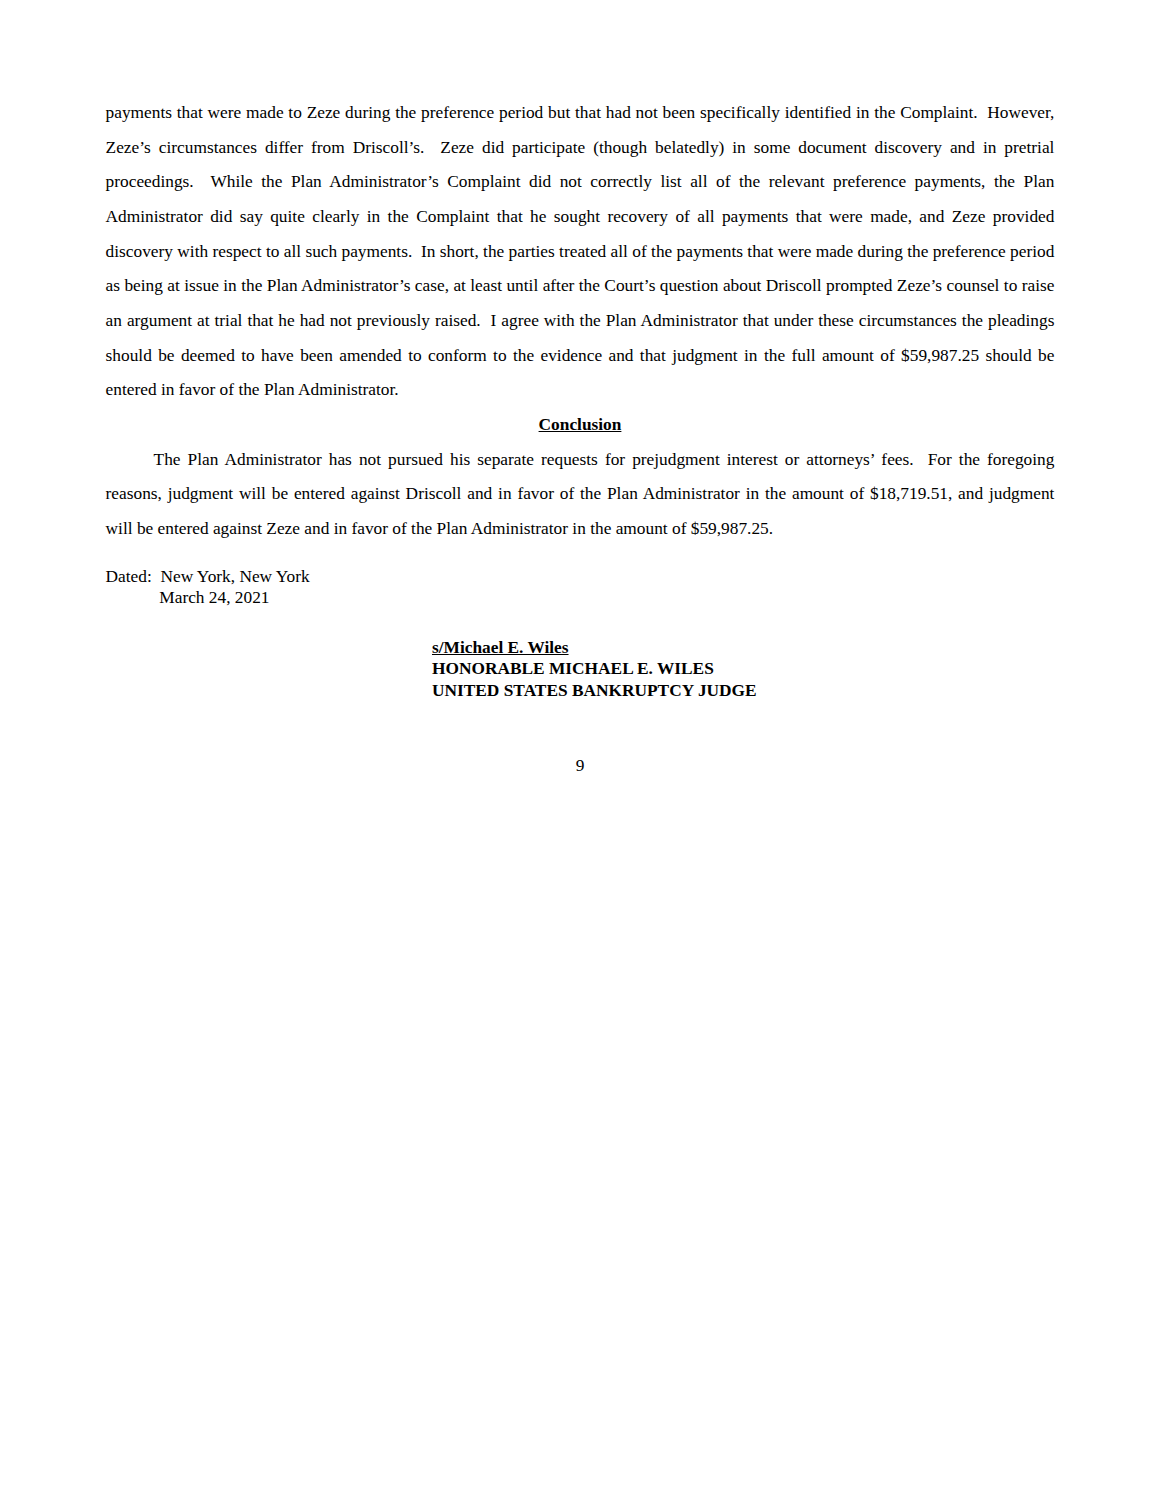payments that were made to Zeze during the preference period but that had not been specifically identified in the Complaint. However, Zeze’s circumstances differ from Driscoll’s. Zeze did participate (though belatedly) in some document discovery and in pretrial proceedings. While the Plan Administrator’s Complaint did not correctly list all of the relevant preference payments, the Plan Administrator did say quite clearly in the Complaint that he sought recovery of all payments that were made, and Zeze provided discovery with respect to all such payments. In short, the parties treated all of the payments that were made during the preference period as being at issue in the Plan Administrator’s case, at least until after the Court’s question about Driscoll prompted Zeze’s counsel to raise an argument at trial that he had not previously raised. I agree with the Plan Administrator that under these circumstances the pleadings should be deemed to have been amended to conform to the evidence and that judgment in the full amount of $59,987.25 should be entered in favor of the Plan Administrator.
Conclusion
The Plan Administrator has not pursued his separate requests for prejudgment interest or attorneys’ fees. For the foregoing reasons, judgment will be entered against Driscoll and in favor of the Plan Administrator in the amount of $18,719.51, and judgment will be entered against Zeze and in favor of the Plan Administrator in the amount of $59,987.25.
Dated: New York, New York
March 24, 2021
s/Michael E. Wiles
HONORABLE MICHAEL E. WILES
UNITED STATES BANKRUPTCY JUDGE
9